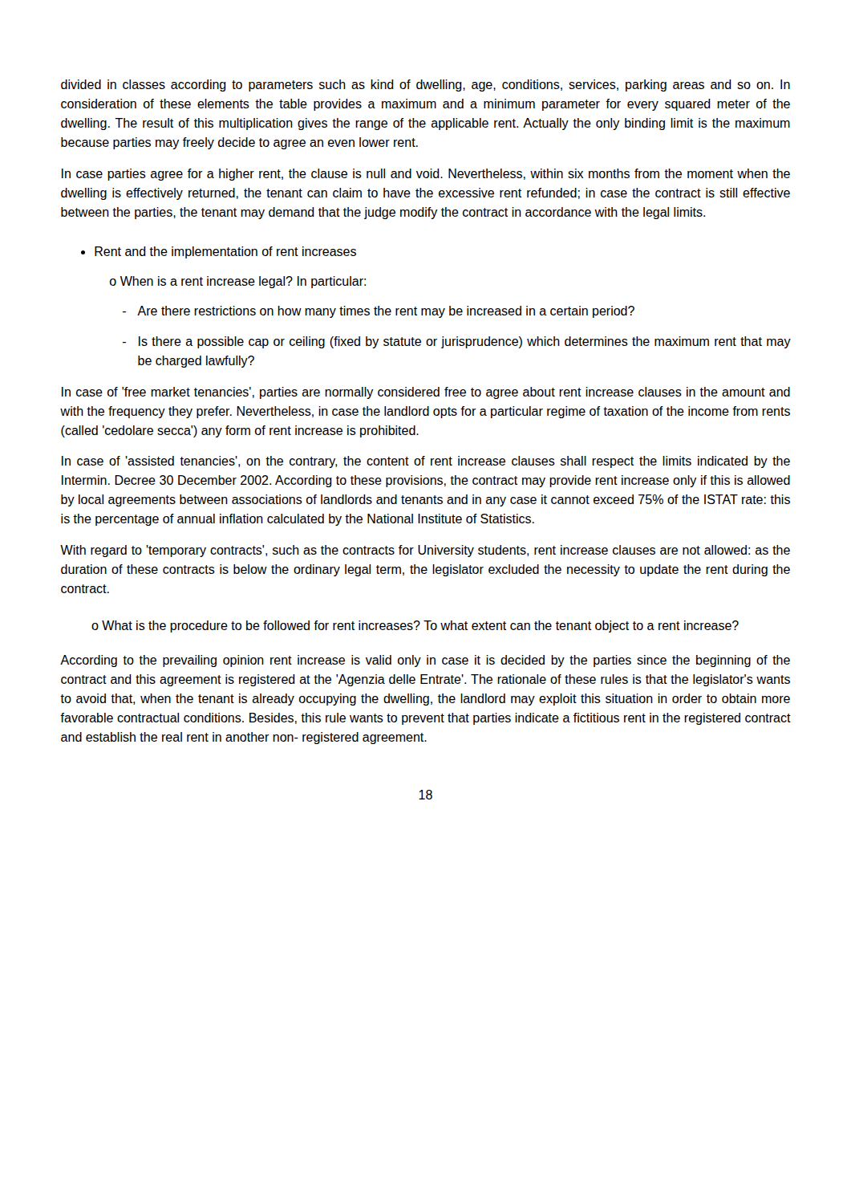divided in classes according to parameters such as kind of dwelling, age, conditions, services, parking areas and so on. In consideration of these elements the table provides a maximum and a minimum parameter for every squared meter of the dwelling. The result of this multiplication gives the range of the applicable rent. Actually the only binding limit is the maximum because parties may freely decide to agree an even lower rent.
In case parties agree for a higher rent, the clause is null and void. Nevertheless, within six months from the moment when the dwelling is effectively returned, the tenant can claim to have the excessive rent refunded; in case the contract is still effective between the parties, the tenant may demand that the judge modify the contract in accordance with the legal limits.
Rent and the implementation of rent increases
o When is a rent increase legal? In particular:
Are there restrictions on how many times the rent may be increased in a certain period?
Is there a possible cap or ceiling (fixed by statute or jurisprudence) which determines the maximum rent that may be charged lawfully?
In case of 'free market tenancies', parties are normally considered free to agree about rent increase clauses in the amount and with the frequency they prefer. Nevertheless, in case the landlord opts for a particular regime of taxation of the income from rents (called 'cedolare secca') any form of rent increase is prohibited.
In case of 'assisted tenancies', on the contrary, the content of rent increase clauses shall respect the limits indicated by the Intermin. Decree 30 December 2002. According to these provisions, the contract may provide rent increase only if this is allowed by local agreements between associations of landlords and tenants and in any case it cannot exceed 75% of the ISTAT rate: this is the percentage of annual inflation calculated by the National Institute of Statistics.
With regard to 'temporary contracts', such as the contracts for University students, rent increase clauses are not allowed: as the duration of these contracts is below the ordinary legal term, the legislator excluded the necessity to update the rent during the contract.
o What is the procedure to be followed for rent increases? To what extent can the tenant object to a rent increase?
According to the prevailing opinion rent increase is valid only in case it is decided by the parties since the beginning of the contract and this agreement is registered at the 'Agenzia delle Entrate'. The rationale of these rules is that the legislator's wants to avoid that, when the tenant is already occupying the dwelling, the landlord may exploit this situation in order to obtain more favorable contractual conditions. Besides, this rule wants to prevent that parties indicate a fictitious rent in the registered contract and establish the real rent in another non- registered agreement.
18